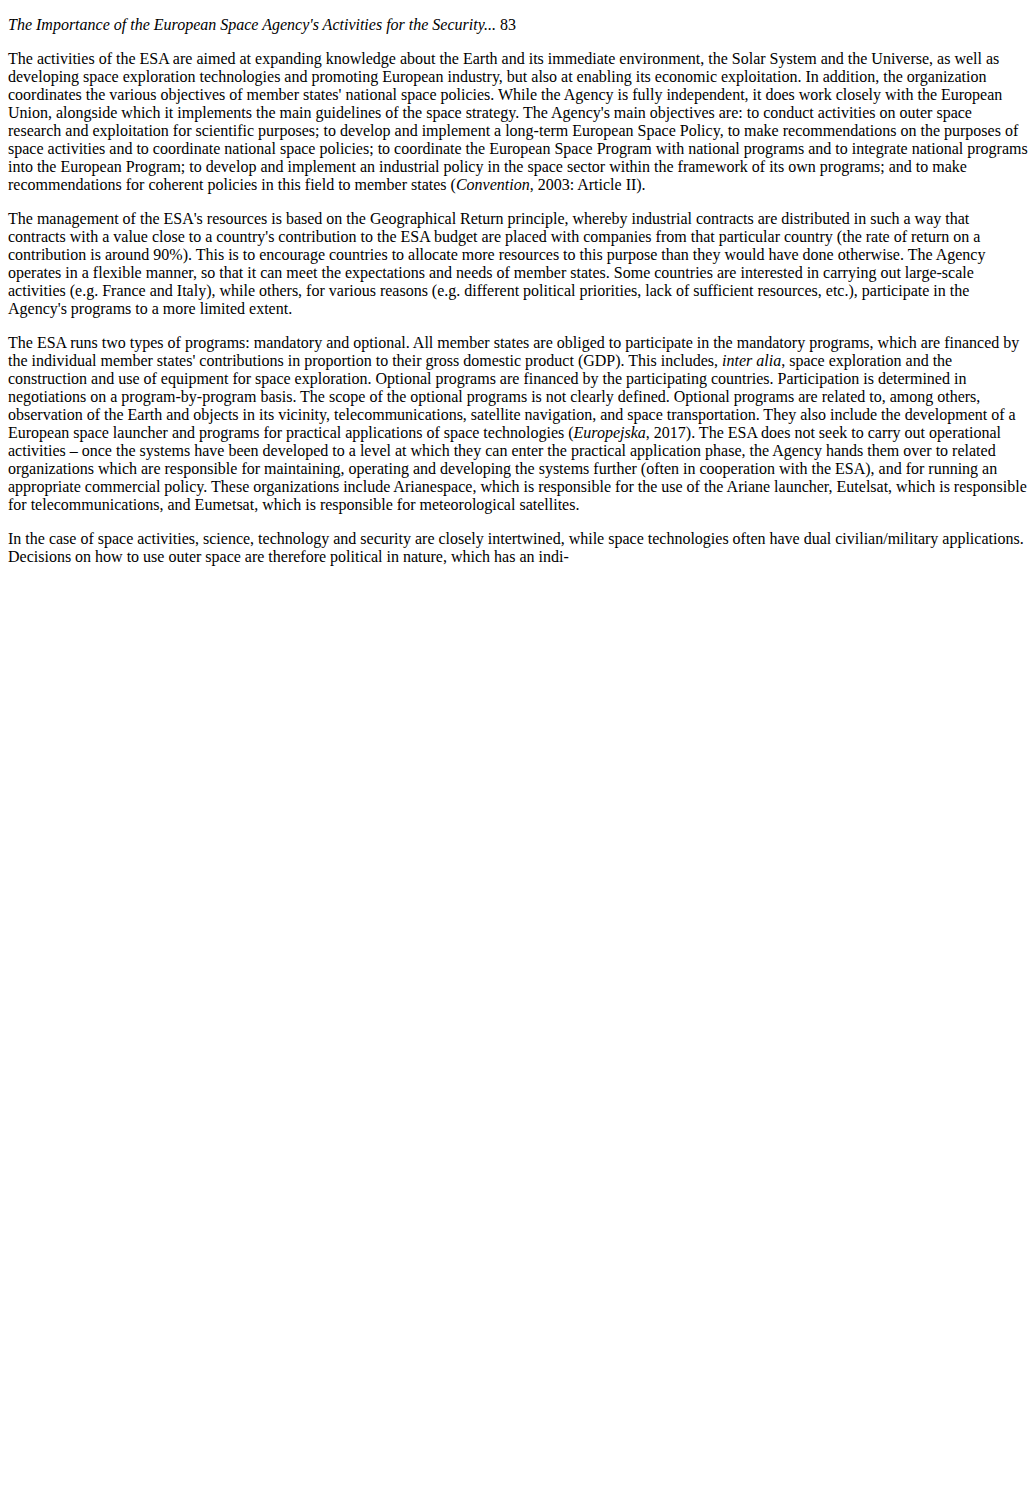The Importance of the European Space Agency's Activities for the Security... 83
The activities of the ESA are aimed at expanding knowledge about the Earth and its immediate environment, the Solar System and the Universe, as well as developing space exploration technologies and promoting European industry, but also at enabling its economic exploitation. In addition, the organization coordinates the various objectives of member states' national space policies. While the Agency is fully independent, it does work closely with the European Union, alongside which it implements the main guidelines of the space strategy. The Agency's main objectives are: to conduct activities on outer space research and exploitation for scientific purposes; to develop and implement a long-term European Space Policy, to make recommendations on the purposes of space activities and to coordinate national space policies; to coordinate the European Space Program with national programs and to integrate national programs into the European Program; to develop and implement an industrial policy in the space sector within the framework of its own programs; and to make recommendations for coherent policies in this field to member states (Convention, 2003: Article II).
The management of the ESA's resources is based on the Geographical Return principle, whereby industrial contracts are distributed in such a way that contracts with a value close to a country's contribution to the ESA budget are placed with companies from that particular country (the rate of return on a contribution is around 90%). This is to encourage countries to allocate more resources to this purpose than they would have done otherwise. The Agency operates in a flexible manner, so that it can meet the expectations and needs of member states. Some countries are interested in carrying out large-scale activities (e.g. France and Italy), while others, for various reasons (e.g. different political priorities, lack of sufficient resources, etc.), participate in the Agency's programs to a more limited extent.
The ESA runs two types of programs: mandatory and optional. All member states are obliged to participate in the mandatory programs, which are financed by the individual member states' contributions in proportion to their gross domestic product (GDP). This includes, inter alia, space exploration and the construction and use of equipment for space exploration. Optional programs are financed by the participating countries. Participation is determined in negotiations on a program-by-program basis. The scope of the optional programs is not clearly defined. Optional programs are related to, among others, observation of the Earth and objects in its vicinity, telecommunications, satellite navigation, and space transportation. They also include the development of a European space launcher and programs for practical applications of space technologies (Europejska, 2017). The ESA does not seek to carry out operational activities – once the systems have been developed to a level at which they can enter the practical application phase, the Agency hands them over to related organizations which are responsible for maintaining, operating and developing the systems further (often in cooperation with the ESA), and for running an appropriate commercial policy. These organizations include Arianespace, which is responsible for the use of the Ariane launcher, Eutelsat, which is responsible for telecommunications, and Eumetsat, which is responsible for meteorological satellites.
In the case of space activities, science, technology and security are closely intertwined, while space technologies often have dual civilian/military applications. Decisions on how to use outer space are therefore political in nature, which has an indi-